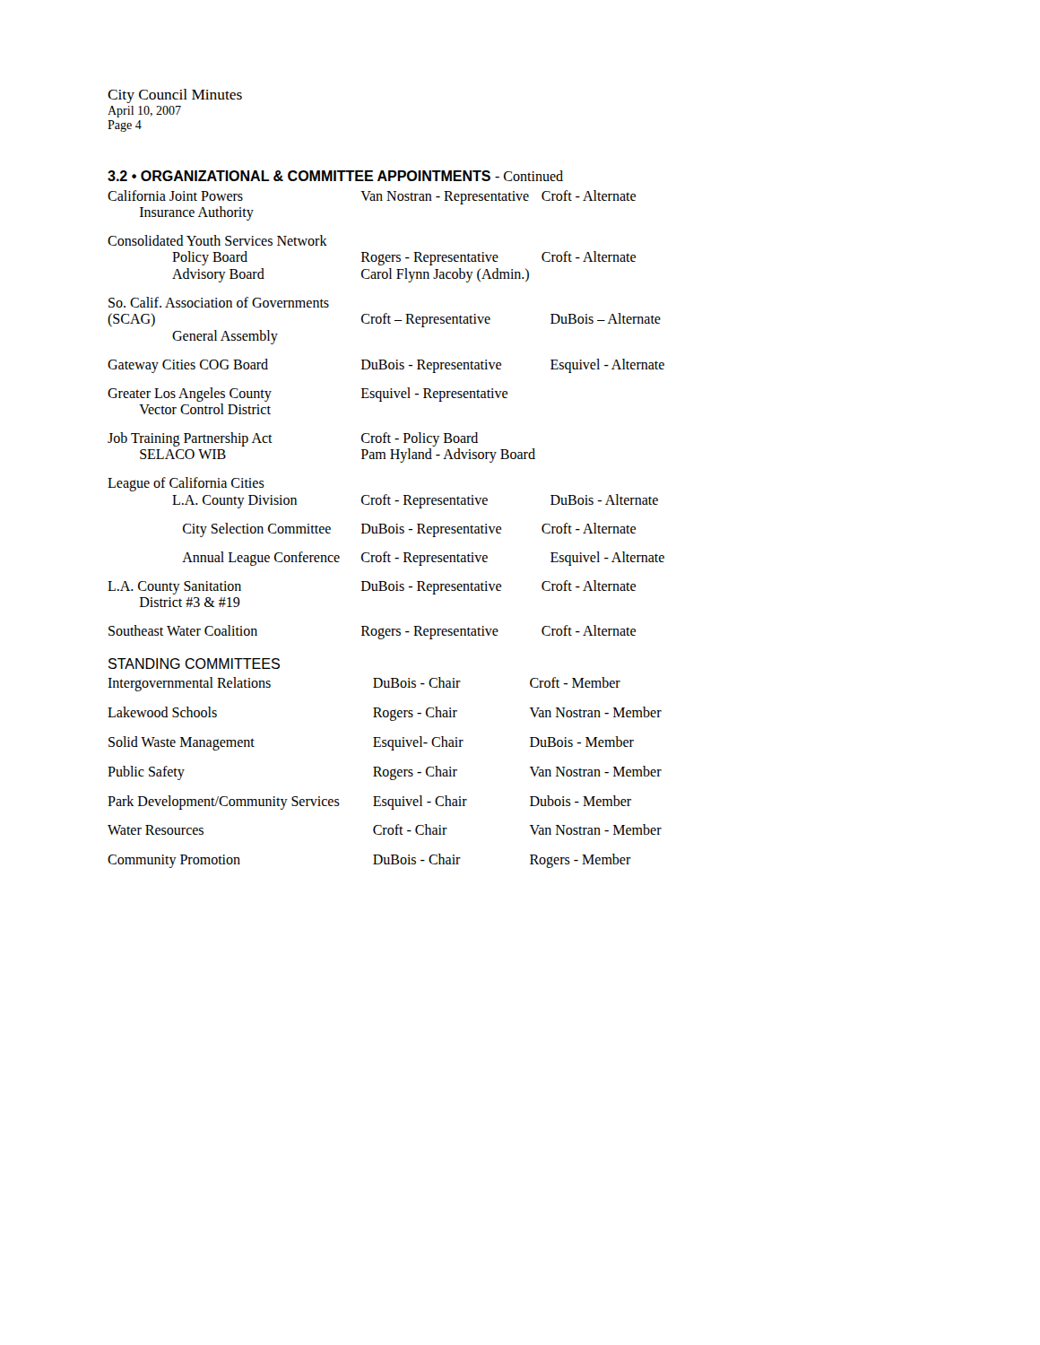City Council Minutes
April 10, 2007
Page 4
3.2 • ORGANIZATIONAL & COMMITTEE APPOINTMENTS - Continued
| California Joint Powers Insurance Authority | Van Nostran - Representative | Croft - Alternate |
| Consolidated Youth Services Network Policy Board Advisory Board | Rogers - Representative Carol Flynn Jacoby (Admin.) | Croft - Alternate |
| So. Calif. Association of Governments (SCAG) General Assembly | Croft – Representative | DuBois – Alternate |
| Gateway Cities COG Board | DuBois - Representative | Esquivel - Alternate |
| Greater Los Angeles County Vector Control District | Esquivel - Representative | |
| Job Training Partnership Act SELACO WIB | Croft - Policy Board Pam Hyland - Advisory Board | |
| League of California Cities L.A. County Division | Croft - Representative | DuBois - Alternate |
| City Selection Committee | DuBois - Representative | Croft - Alternate |
| Annual League Conference | Croft - Representative | Esquivel - Alternate |
| L.A. County Sanitation District #3 & #19 | DuBois - Representative | Croft - Alternate |
| Southeast Water Coalition | Rogers - Representative | Croft - Alternate |
STANDING COMMITTEES
| Intergovernmental Relations | DuBois - Chair | Croft - Member |
| Lakewood Schools | Rogers - Chair | Van Nostran - Member |
| Solid Waste Management | Esquivel- Chair | DuBois - Member |
| Public Safety | Rogers - Chair | Van Nostran - Member |
| Park Development/Community Services | Esquivel - Chair | Dubois - Member |
| Water Resources | Croft - Chair | Van Nostran - Member |
| Community Promotion | DuBois - Chair | Rogers - Member |